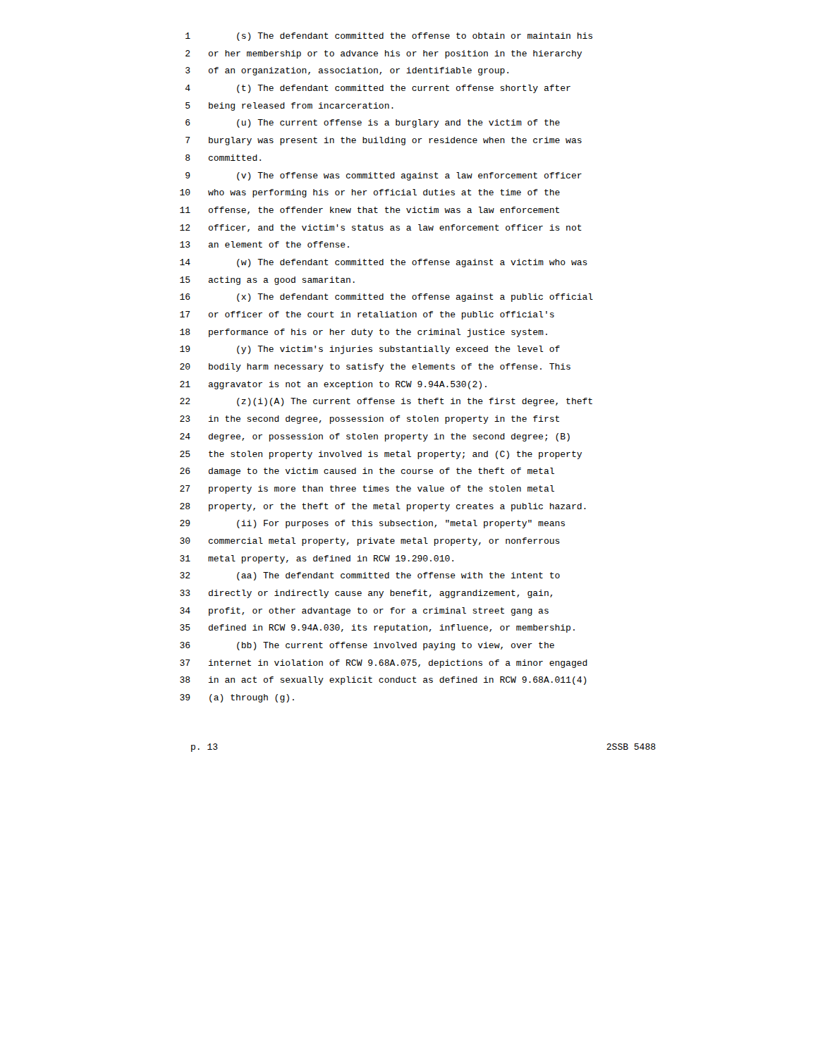1
(s) The defendant committed the offense to obtain or maintain his
2
or her membership or to advance his or her position in the hierarchy
3
of an organization, association, or identifiable group.
4
(t) The defendant committed the current offense shortly after
5
being released from incarceration.
6
(u) The current offense is a burglary and the victim of the
7
burglary was present in the building or residence when the crime was
8
committed.
9
(v) The offense was committed against a law enforcement officer
10
who was performing his or her official duties at the time of the
11
offense, the offender knew that the victim was a law enforcement
12
officer, and the victim's status as a law enforcement officer is not
13
an element of the offense.
14
(w) The defendant committed the offense against a victim who was
15
acting as a good samaritan.
16
(x) The defendant committed the offense against a public official
17
or officer of the court in retaliation of the public official's
18
performance of his or her duty to the criminal justice system.
19
(y) The victim's injuries substantially exceed the level of
20
bodily harm necessary to satisfy the elements of the offense. This
21
aggravator is not an exception to RCW 9.94A.530(2).
22
(z)(i)(A) The current offense is theft in the first degree, theft
23
in the second degree, possession of stolen property in the first
24
degree, or possession of stolen property in the second degree; (B)
25
the stolen property involved is metal property; and (C) the property
26
damage to the victim caused in the course of the theft of metal
27
property is more than three times the value of the stolen metal
28
property, or the theft of the metal property creates a public hazard.
29
(ii) For purposes of this subsection, "metal property" means
30
commercial metal property, private metal property, or nonferrous
31
metal property, as defined in RCW 19.290.010.
32
(aa) The defendant committed the offense with the intent to
33
directly or indirectly cause any benefit, aggrandizement, gain,
34
profit, or other advantage to or for a criminal street gang as
35
defined in RCW 9.94A.030, its reputation, influence, or membership.
36
(bb) The current offense involved paying to view, over the
37
internet in violation of RCW 9.68A.075, depictions of a minor engaged
38
in an act of sexually explicit conduct as defined in RCW 9.68A.011(4)
39
(a) through (g).
p. 13 2SSB 5488